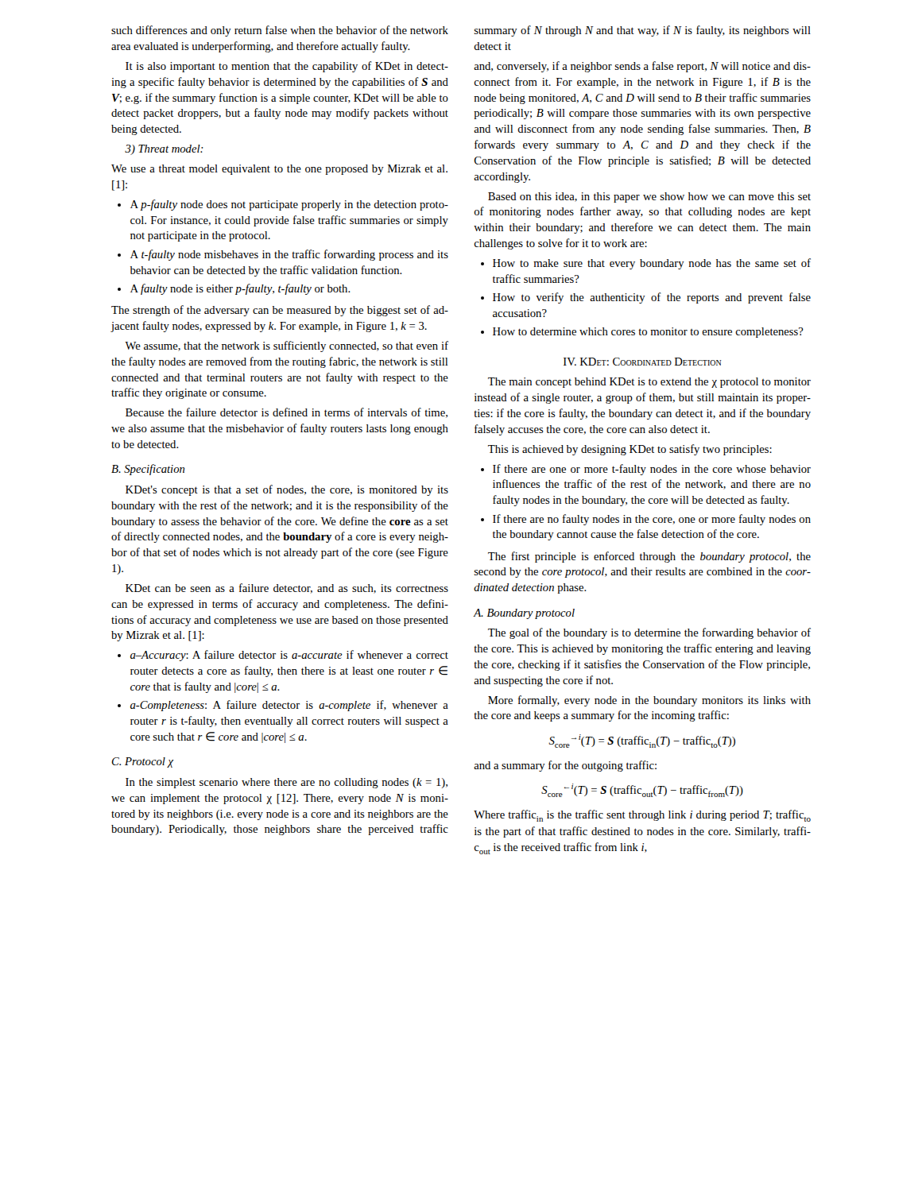such differences and only return false when the behavior of the network area evaluated is underperforming, and therefore actually faulty.
It is also important to mention that the capability of KDet in detecting a specific faulty behavior is determined by the capabilities of S and V; e.g. if the summary function is a simple counter, KDet will be able to detect packet droppers, but a faulty node may modify packets without being detected.
3) Threat model:
We use a threat model equivalent to the one proposed by Mizrak et al. [1]:
A p-faulty node does not participate properly in the detection protocol. For instance, it could provide false traffic summaries or simply not participate in the protocol.
A t-faulty node misbehaves in the traffic forwarding process and its behavior can be detected by the traffic validation function.
A faulty node is either p-faulty, t-faulty or both.
The strength of the adversary can be measured by the biggest set of adjacent faulty nodes, expressed by k. For example, in Figure 1, k = 3.
We assume, that the network is sufficiently connected, so that even if the faulty nodes are removed from the routing fabric, the network is still connected and that terminal routers are not faulty with respect to the traffic they originate or consume.
Because the failure detector is defined in terms of intervals of time, we also assume that the misbehavior of faulty routers lasts long enough to be detected.
B. Specification
KDet's concept is that a set of nodes, the core, is monitored by its boundary with the rest of the network; and it is the responsibility of the boundary to assess the behavior of the core. We define the core as a set of directly connected nodes, and the boundary of a core is every neighbor of that set of nodes which is not already part of the core (see Figure 1).
KDet can be seen as a failure detector, and as such, its correctness can be expressed in terms of accuracy and completeness. The definitions of accuracy and completeness we use are based on those presented by Mizrak et al. [1]:
a–Accuracy: A failure detector is a-accurate if whenever a correct router detects a core as faulty, then there is at least one router r ∈ core that is faulty and |core| ≤ a.
a-Completeness: A failure detector is a-complete if, whenever a router r is t-faulty, then eventually all correct routers will suspect a core such that r ∈ core and |core| ≤ a.
C. Protocol χ
In the simplest scenario where there are no colluding nodes (k = 1), we can implement the protocol χ [12]. There, every node N is monitored by its neighbors (i.e. every node is a core and its neighbors are the boundary). Periodically, those neighbors share the perceived traffic summary of N through N and that way, if N is faulty, its neighbors will detect it
and, conversely, if a neighbor sends a false report, N will notice and disconnect from it. For example, in the network in Figure 1, if B is the node being monitored, A, C and D will send to B their traffic summaries periodically; B will compare those summaries with its own perspective and will disconnect from any node sending false summaries. Then, B forwards every summary to A, C and D and they check if the Conservation of the Flow principle is satisfied; B will be detected accordingly.
Based on this idea, in this paper we show how we can move this set of monitoring nodes farther away, so that colluding nodes are kept within their boundary; and therefore we can detect them. The main challenges to solve for it to work are:
How to make sure that every boundary node has the same set of traffic summaries?
How to verify the authenticity of the reports and prevent false accusation?
How to determine which cores to monitor to ensure completeness?
IV. KDet: Coordinated Detection
The main concept behind KDet is to extend the χ protocol to monitor instead of a single router, a group of them, but still maintain its properties: if the core is faulty, the boundary can detect it, and if the boundary falsely accuses the core, the core can also detect it.
This is achieved by designing KDet to satisfy two principles:
If there are one or more t-faulty nodes in the core whose behavior influences the traffic of the rest of the network, and there are no faulty nodes in the boundary, the core will be detected as faulty.
If there are no faulty nodes in the core, one or more faulty nodes on the boundary cannot cause the false detection of the core.
The first principle is enforced through the boundary protocol, the second by the core protocol, and their results are combined in the coordinated detection phase.
A. Boundary protocol
The goal of the boundary is to determine the forwarding behavior of the core. This is achieved by monitoring the traffic entering and leaving the core, checking if it satisfies the Conservation of the Flow principle, and suspecting the core if not.
More formally, every node in the boundary monitors its links with the core and keeps a summary for the incoming traffic:
Score→i(T) = S (trafficin(T) − trafficto(T))
and a summary for the outgoing traffic:
Score←i(T) = S (trafficout(T) − trafficfrom(T))
Where trafficin is the traffic sent through link i during period T; trafficto is the part of that traffic destined to nodes in the core. Similarly, trafficout is the received traffic from link i,